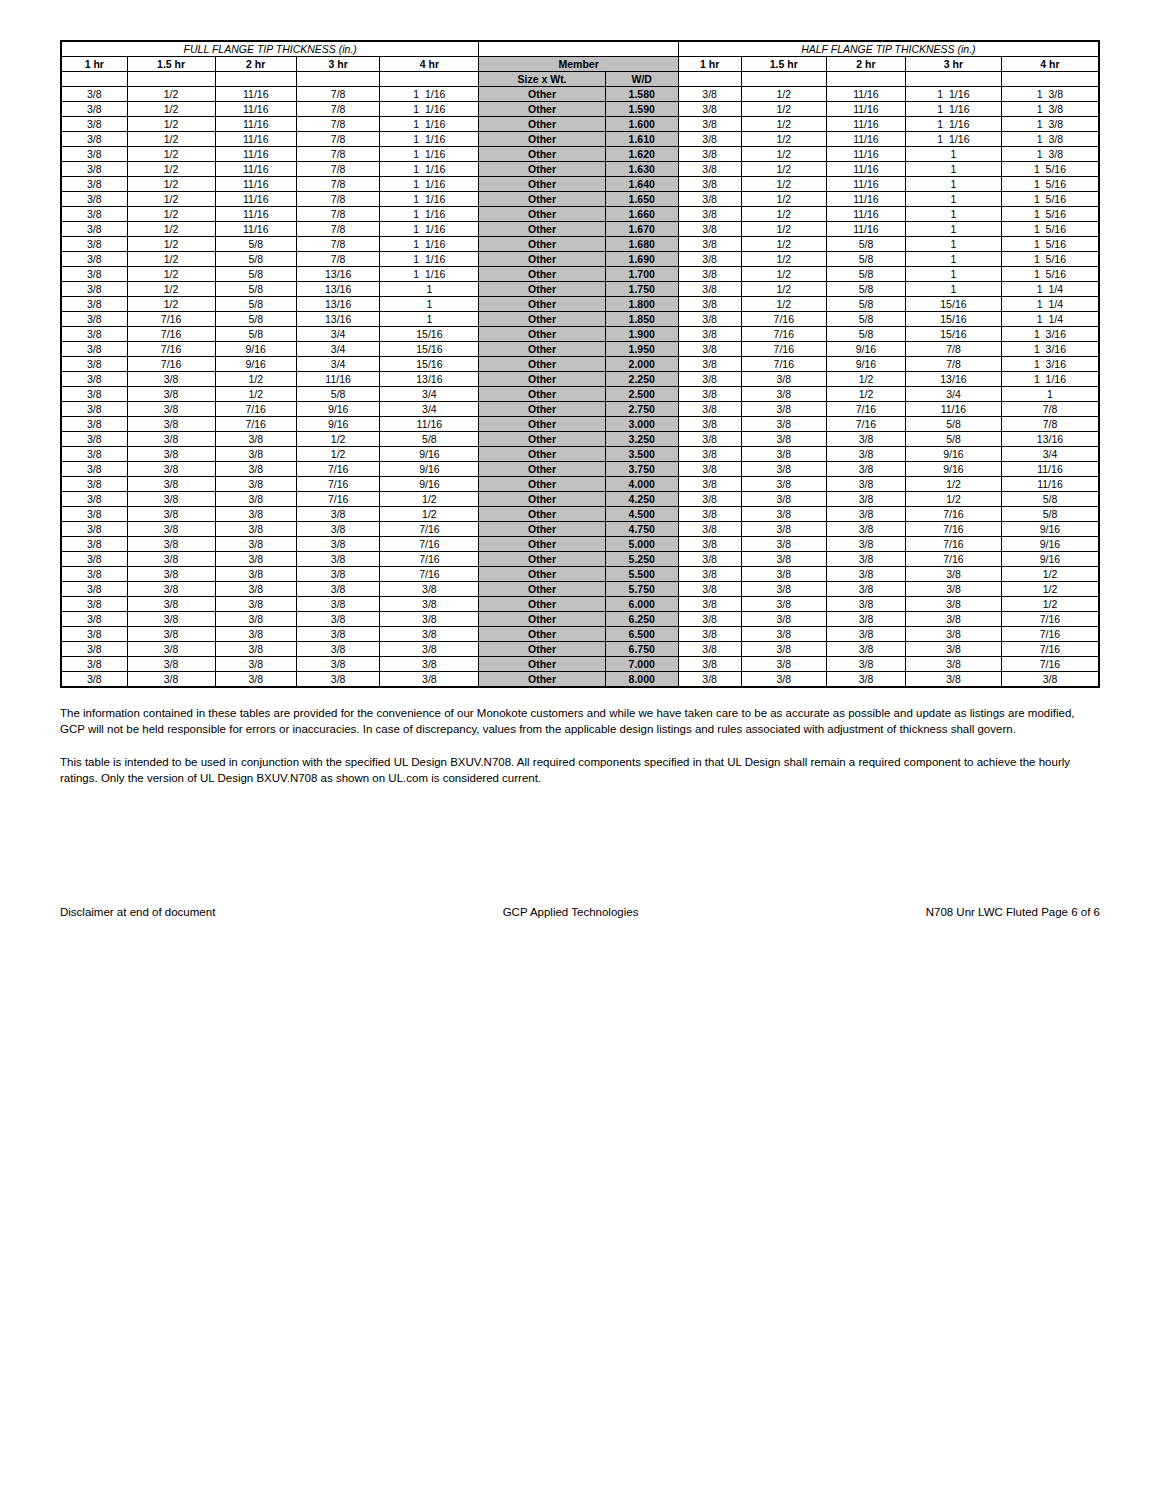| FULL FLANGE TIP THICKNESS (in.) | | HALF FLANGE TIP THICKNESS (in.) |
| 1 hr | 1.5 hr | 2 hr | 3 hr | 4 hr | Member | 1 hr | 1.5 hr | 2 hr | 3 hr | 4 hr |
| | | | | | Size x Wt. | W/D | | | | | |
| 3/8 | 1/2 | 11/16 | 7/8 | 1 1/16 | Other | 1.580 | 3/8 | 1/2 | 11/16 | 1 1/16 | 1 3/8 |
| 3/8 | 1/2 | 11/16 | 7/8 | 1 1/16 | Other | 1.590 | 3/8 | 1/2 | 11/16 | 1 1/16 | 1 3/8 |
| 3/8 | 1/2 | 11/16 | 7/8 | 1 1/16 | Other | 1.600 | 3/8 | 1/2 | 11/16 | 1 1/16 | 1 3/8 |
| 3/8 | 1/2 | 11/16 | 7/8 | 1 1/16 | Other | 1.610 | 3/8 | 1/2 | 11/16 | 1 1/16 | 1 3/8 |
| 3/8 | 1/2 | 11/16 | 7/8 | 1 1/16 | Other | 1.620 | 3/8 | 1/2 | 11/16 | 1 | 1 3/8 |
| 3/8 | 1/2 | 11/16 | 7/8 | 1 1/16 | Other | 1.630 | 3/8 | 1/2 | 11/16 | 1 | 1 5/16 |
| 3/8 | 1/2 | 11/16 | 7/8 | 1 1/16 | Other | 1.640 | 3/8 | 1/2 | 11/16 | 1 | 1 5/16 |
| 3/8 | 1/2 | 11/16 | 7/8 | 1 1/16 | Other | 1.650 | 3/8 | 1/2 | 11/16 | 1 | 1 5/16 |
| 3/8 | 1/2 | 11/16 | 7/8 | 1 1/16 | Other | 1.660 | 3/8 | 1/2 | 11/16 | 1 | 1 5/16 |
| 3/8 | 1/2 | 11/16 | 7/8 | 1 1/16 | Other | 1.670 | 3/8 | 1/2 | 11/16 | 1 | 1 5/16 |
| 3/8 | 1/2 | 5/8 | 7/8 | 1 1/16 | Other | 1.680 | 3/8 | 1/2 | 5/8 | 1 | 1 5/16 |
| 3/8 | 1/2 | 5/8 | 7/8 | 1 1/16 | Other | 1.690 | 3/8 | 1/2 | 5/8 | 1 | 1 5/16 |
| 3/8 | 1/2 | 5/8 | 13/16 | 1 1/16 | Other | 1.700 | 3/8 | 1/2 | 5/8 | 1 | 1 5/16 |
| 3/8 | 1/2 | 5/8 | 13/16 | 1 | Other | 1.750 | 3/8 | 1/2 | 5/8 | 1 | 1 1/4 |
| 3/8 | 1/2 | 5/8 | 13/16 | 1 | Other | 1.800 | 3/8 | 1/2 | 5/8 | 15/16 | 1 1/4 |
| 3/8 | 7/16 | 5/8 | 13/16 | 1 | Other | 1.850 | 3/8 | 7/16 | 5/8 | 15/16 | 1 1/4 |
| 3/8 | 7/16 | 5/8 | 3/4 | 15/16 | Other | 1.900 | 3/8 | 7/16 | 5/8 | 15/16 | 1 3/16 |
| 3/8 | 7/16 | 9/16 | 3/4 | 15/16 | Other | 1.950 | 3/8 | 7/16 | 9/16 | 7/8 | 1 3/16 |
| 3/8 | 7/16 | 9/16 | 3/4 | 15/16 | Other | 2.000 | 3/8 | 7/16 | 9/16 | 7/8 | 1 3/16 |
| 3/8 | 3/8 | 1/2 | 11/16 | 13/16 | Other | 2.250 | 3/8 | 3/8 | 1/2 | 13/16 | 1 1/16 |
| 3/8 | 3/8 | 1/2 | 5/8 | 3/4 | Other | 2.500 | 3/8 | 3/8 | 1/2 | 3/4 | 1 |
| 3/8 | 3/8 | 7/16 | 9/16 | 3/4 | Other | 2.750 | 3/8 | 3/8 | 7/16 | 11/16 | 7/8 |
| 3/8 | 3/8 | 7/16 | 9/16 | 11/16 | Other | 3.000 | 3/8 | 3/8 | 7/16 | 5/8 | 7/8 |
| 3/8 | 3/8 | 3/8 | 1/2 | 5/8 | Other | 3.250 | 3/8 | 3/8 | 3/8 | 5/8 | 13/16 |
| 3/8 | 3/8 | 3/8 | 1/2 | 9/16 | Other | 3.500 | 3/8 | 3/8 | 3/8 | 9/16 | 3/4 |
| 3/8 | 3/8 | 3/8 | 7/16 | 9/16 | Other | 3.750 | 3/8 | 3/8 | 3/8 | 9/16 | 11/16 |
| 3/8 | 3/8 | 3/8 | 7/16 | 9/16 | Other | 4.000 | 3/8 | 3/8 | 3/8 | 1/2 | 11/16 |
| 3/8 | 3/8 | 3/8 | 7/16 | 1/2 | Other | 4.250 | 3/8 | 3/8 | 3/8 | 1/2 | 5/8 |
| 3/8 | 3/8 | 3/8 | 3/8 | 1/2 | Other | 4.500 | 3/8 | 3/8 | 3/8 | 7/16 | 5/8 |
| 3/8 | 3/8 | 3/8 | 3/8 | 7/16 | Other | 4.750 | 3/8 | 3/8 | 3/8 | 7/16 | 9/16 |
| 3/8 | 3/8 | 3/8 | 3/8 | 7/16 | Other | 5.000 | 3/8 | 3/8 | 3/8 | 7/16 | 9/16 |
| 3/8 | 3/8 | 3/8 | 3/8 | 7/16 | Other | 5.250 | 3/8 | 3/8 | 3/8 | 7/16 | 9/16 |
| 3/8 | 3/8 | 3/8 | 3/8 | 7/16 | Other | 5.500 | 3/8 | 3/8 | 3/8 | 3/8 | 1/2 |
| 3/8 | 3/8 | 3/8 | 3/8 | 3/8 | Other | 5.750 | 3/8 | 3/8 | 3/8 | 3/8 | 1/2 |
| 3/8 | 3/8 | 3/8 | 3/8 | 3/8 | Other | 6.000 | 3/8 | 3/8 | 3/8 | 3/8 | 1/2 |
| 3/8 | 3/8 | 3/8 | 3/8 | 3/8 | Other | 6.250 | 3/8 | 3/8 | 3/8 | 3/8 | 7/16 |
| 3/8 | 3/8 | 3/8 | 3/8 | 3/8 | Other | 6.500 | 3/8 | 3/8 | 3/8 | 3/8 | 7/16 |
| 3/8 | 3/8 | 3/8 | 3/8 | 3/8 | Other | 6.750 | 3/8 | 3/8 | 3/8 | 3/8 | 7/16 |
| 3/8 | 3/8 | 3/8 | 3/8 | 3/8 | Other | 7.000 | 3/8 | 3/8 | 3/8 | 3/8 | 7/16 |
| 3/8 | 3/8 | 3/8 | 3/8 | 3/8 | Other | 8.000 | 3/8 | 3/8 | 3/8 | 3/8 | 3/8 |
The information contained in these tables are provided for the convenience of our Monokote customers and while we have taken care to be as accurate as possible and update as listings are modified, GCP will not be held responsible for errors or inaccuracies. In case of discrepancy, values from the applicable design listings and rules associated with adjustment of thickness shall govern.
This table is intended to be used in conjunction with the specified UL Design BXUV.N708. All required components specified in that UL Design shall remain a required component to achieve the hourly ratings. Only the version of UL Design BXUV.N708 as shown on UL.com is considered current.
Disclaimer at end of document GCP Applied Technologies N708 Unr LWC Fluted Page 6 of 6